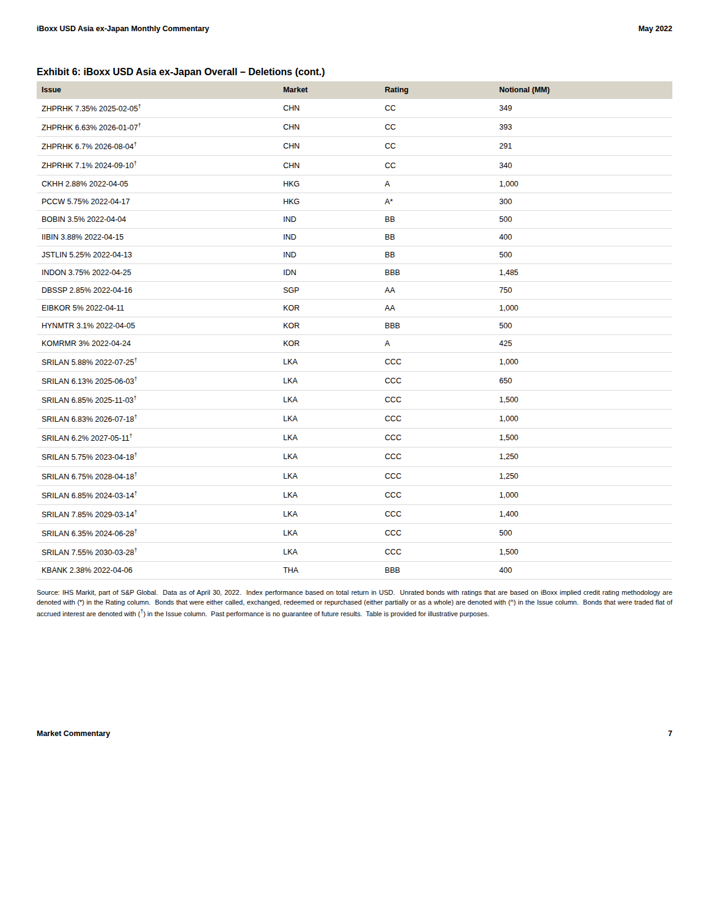iBoxx USD Asia ex-Japan Monthly Commentary May 2022
Exhibit 6: iBoxx USD Asia ex-Japan Overall – Deletions (cont.)
| Issue | Market | Rating | Notional (MM) |
| --- | --- | --- | --- |
| ZHPRHK 7.35% 2025-02-05 † | CHN | CC | 349 |
| ZHPRHK 6.63% 2026-01-07 † | CHN | CC | 393 |
| ZHPRHK 6.7% 2026-08-04 † | CHN | CC | 291 |
| ZHPRHK 7.1% 2024-09-10 † | CHN | CC | 340 |
| CKHH 2.88% 2022-04-05 | HKG | A | 1,000 |
| PCCW 5.75% 2022-04-17 | HKG | A* | 300 |
| BOBIN 3.5% 2022-04-04 | IND | BB | 500 |
| IIBIN 3.88% 2022-04-15 | IND | BB | 400 |
| JSTLIN 5.25% 2022-04-13 | IND | BB | 500 |
| INDON 3.75% 2022-04-25 | IDN | BBB | 1,485 |
| DBSSP 2.85% 2022-04-16 | SGP | AA | 750 |
| EIBKOR 5% 2022-04-11 | KOR | AA | 1,000 |
| HYNMTR 3.1% 2022-04-05 | KOR | BBB | 500 |
| KOMRMR 3% 2022-04-24 | KOR | A | 425 |
| SRILAN 5.88% 2022-07-25 † | LKA | CCC | 1,000 |
| SRILAN 6.13% 2025-06-03 † | LKA | CCC | 650 |
| SRILAN 6.85% 2025-11-03 † | LKA | CCC | 1,500 |
| SRILAN 6.83% 2026-07-18 † | LKA | CCC | 1,000 |
| SRILAN 6.2% 2027-05-11 † | LKA | CCC | 1,500 |
| SRILAN 5.75% 2023-04-18 † | LKA | CCC | 1,250 |
| SRILAN 6.75% 2028-04-18 † | LKA | CCC | 1,250 |
| SRILAN 6.85% 2024-03-14 † | LKA | CCC | 1,000 |
| SRILAN 7.85% 2029-03-14 † | LKA | CCC | 1,400 |
| SRILAN 6.35% 2024-06-28 † | LKA | CCC | 500 |
| SRILAN 7.55% 2030-03-28 † | LKA | CCC | 1,500 |
| KBANK 2.38% 2022-04-06 | THA | BBB | 400 |
Source: IHS Markit, part of S&P Global. Data as of April 30, 2022. Index performance based on total return in USD. Unrated bonds with ratings that are based on iBoxx implied credit rating methodology are denoted with (*) in the Rating column. Bonds that were either called, exchanged, redeemed or repurchased (either partially or as a whole) are denoted with (^) in the Issue column. Bonds that were traded flat of accrued interest are denoted with (†) in the Issue column. Past performance is no guarantee of future results. Table is provided for illustrative purposes.
Market Commentary 7